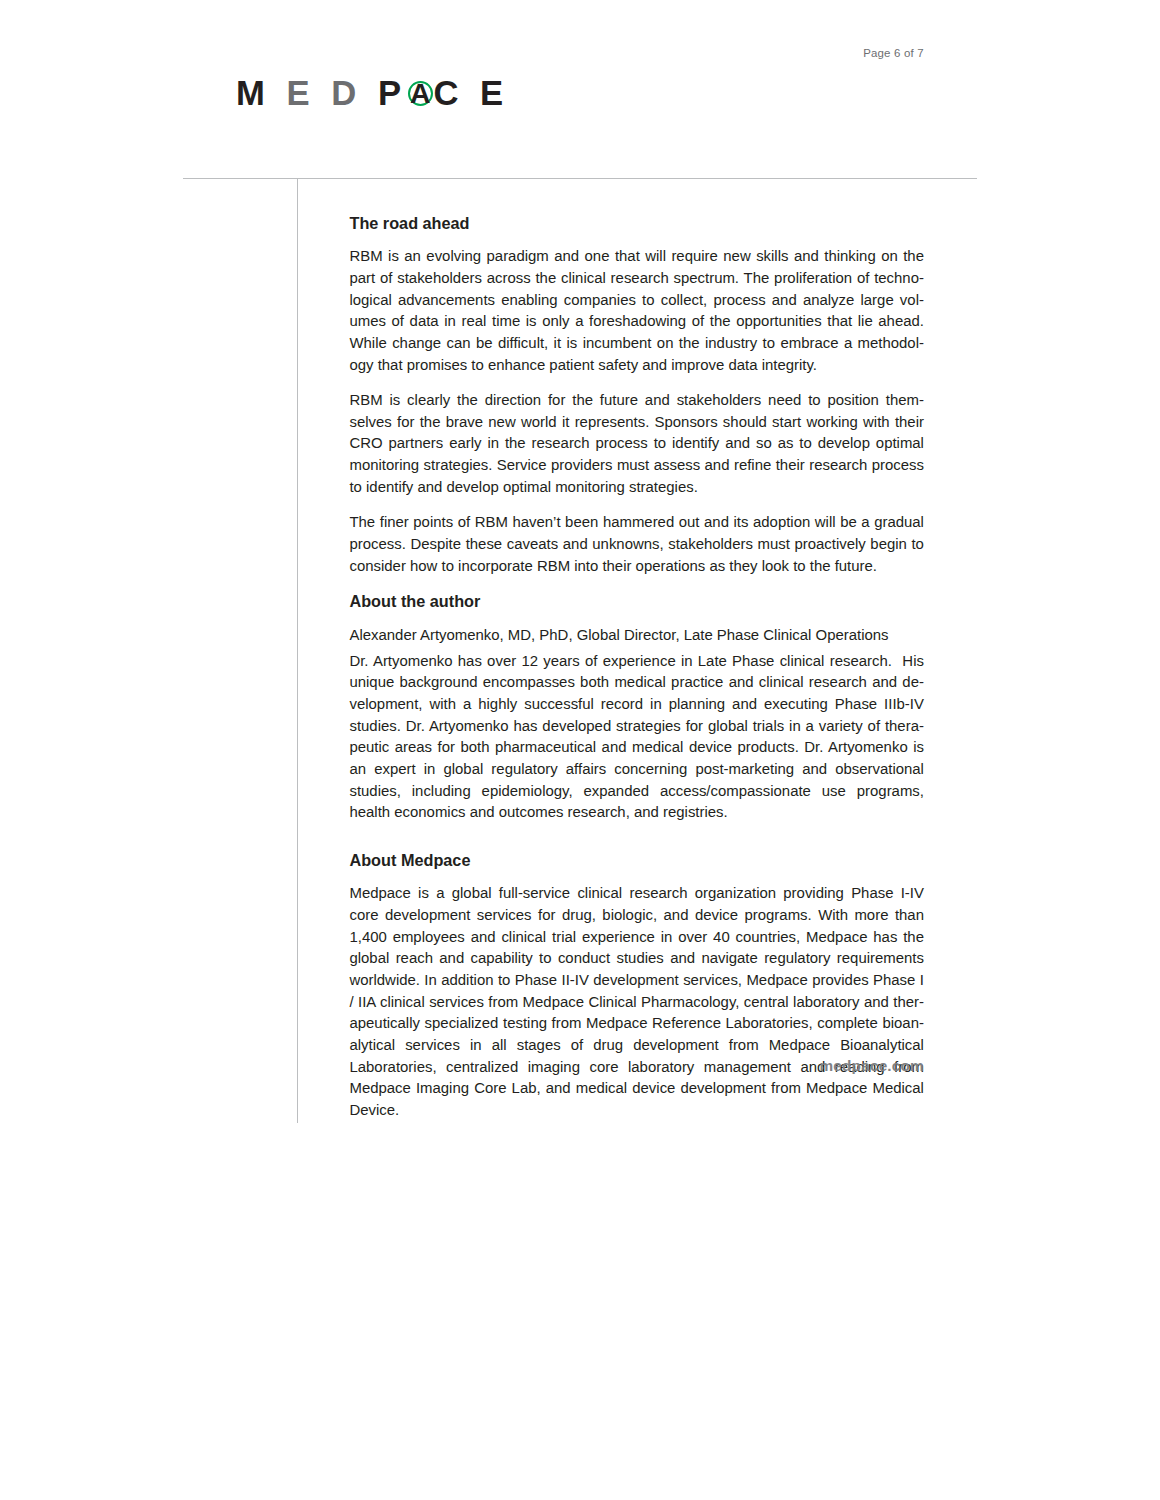Page 6 of 7
M E D P C E
The road ahead
RBM is an evolving paradigm and one that will require new skills and thinking on the part of stakeholders across the clinical research spectrum. The proliferation of technological advancements enabling companies to collect, process and analyze large volumes of data in real time is only a foreshadowing of the opportunities that lie ahead. While change can be difficult, it is incumbent on the industry to embrace a methodology that promises to enhance patient safety and improve data integrity.
RBM is clearly the direction for the future and stakeholders need to position themselves for the brave new world it represents. Sponsors should start working with their CRO partners early in the research process to identify and so as to develop optimal monitoring strategies. Service providers must assess and refine their research process to identify and develop optimal monitoring strategies.
The finer points of RBM haven’t been hammered out and its adoption will be a gradual process. Despite these caveats and unknowns, stakeholders must proactively begin to consider how to incorporate RBM into their operations as they look to the future.
About the author
Alexander Artyomenko, MD, PhD, Global Director, Late Phase Clinical Operations
Dr. Artyomenko has over 12 years of experience in Late Phase clinical research. His unique background encompasses both medical practice and clinical research and development, with a highly successful record in planning and executing Phase IIIb-IV studies. Dr. Artyomenko has developed strategies for global trials in a variety of therapeutic areas for both pharmaceutical and medical device products. Dr. Artyomenko is an expert in global regulatory affairs concerning post-marketing and observational studies, including epidemiology, expanded access/compassionate use programs, health economics and outcomes research, and registries.
About Medpace
Medpace is a global full-service clinical research organization providing Phase I-IV core development services for drug, biologic, and device programs. With more than 1,400 employees and clinical trial experience in over 40 countries, Medpace has the global reach and capability to conduct studies and navigate regulatory requirements worldwide. In addition to Phase II-IV development services, Medpace provides Phase I / IIA clinical services from Medpace Clinical Pharmacology, central laboratory and therapeutically specialized testing from Medpace Reference Laboratories, complete bioanalytical services in all stages of drug development from Medpace Bioanalytical Laboratories, centralized imaging core laboratory management and reading from Medpace Imaging Core Lab, and medical device development from Medpace Medical Device.
medpace.com